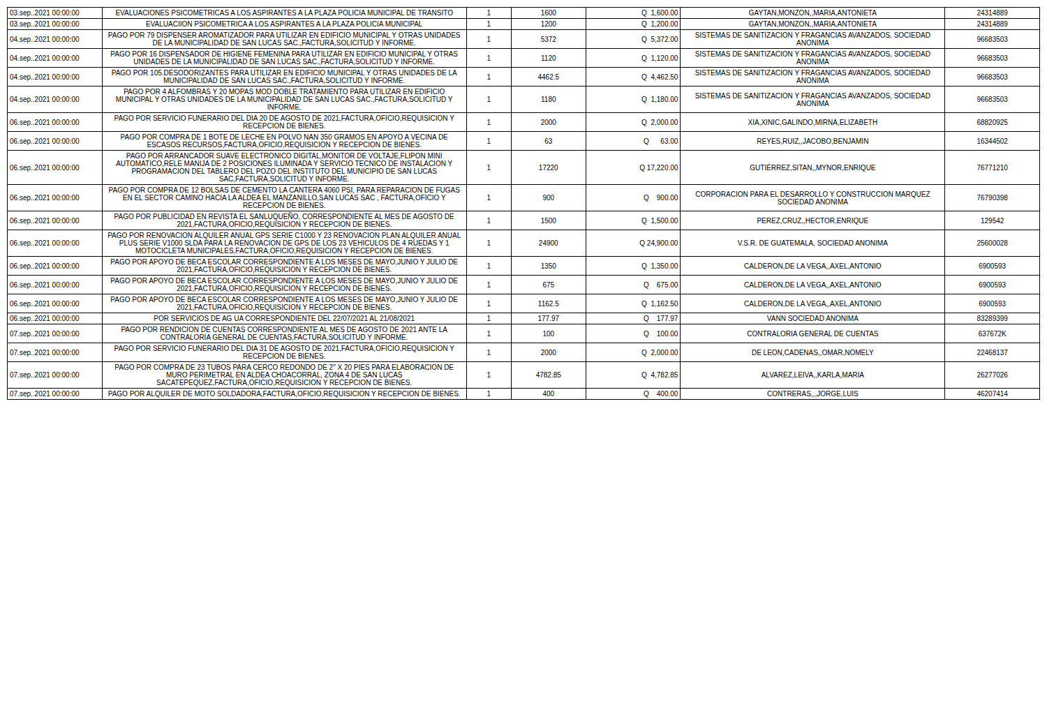| 03.sep..2021 00:00:00 | EVALUACIONES PSICOMETRICAS A LOS ASPIRANTES A LA PLAZA POLICIA MUNICIPAL DE TRANSITO | 1 | 1600 | Q 1,600.00 | GAYTAN,MONZON,,MARIA,ANTONIETA | 24314889 |
| 03.sep..2021 00:00:00 | EVALUACIION PSICOMETRICA A LOS ASPIRANTES A LA PLAZA POLICIA MUNICIPAL | 1 | 1200 | Q 1,200.00 | GAYTAN,MONZON,,MARIA,ANTONIETA | 24314889 |
| 04.sep..2021 00:00:00 | PAGO POR 79 DISPENSER AROMATIZADOR PARA UTILIZAR EN EDIFICIO MUNICIPAL Y OTRAS UNIDADES DE LA MUNICIPALIDAD DE SAN LUCAS SAC.,FACTURA,SOLICITUD Y INFORME. | 1 | 5372 | Q 5,372.00 | SISTEMAS DE SANITIZACION Y FRAGANCIAS AVANZADOS, SOCIEDAD ANONIMA | 96683503 |
| 04.sep..2021 00:00:00 | PAGO POR 16 DISPENSADOR DE HIGIENE FEMENINA PARA UTILIZAR EN EDIFICIO MUNICIPAL Y OTRAS UNIDADES DE LA MUNICIPALIDAD DE SAN LUCAS SAC.,FACTURA,SOLICITUD Y INFORME. | 1 | 1120 | Q 1,120.00 | SISTEMAS DE SANITIZACION Y FRAGANCIAS AVANZADOS, SOCIEDAD ANONIMA | 96683503 |
| 04.sep..2021 00:00:00 | PAGO POR 105.DESODORIZANTES PARA UTILIZAR EN EDIFICIO MUNICIPAL Y OTRAS UNIDADES DE LA MUNICIPALIDAD DE SAN LUCAS SAC.,FACTURA,SOLICITUD Y INFORME. | 1 | 4462.5 | Q 4,462.50 | SISTEMAS DE SANITIZACION Y FRAGANCIAS AVANZADOS, SOCIEDAD ANONIMA | 96683503 |
| 04.sep..2021 00:00:00 | PAGO POR 4 ALFOMBRAS Y 20 MOPAS MOD DOBLE TRATAMIENTO PARA UTILIZAR EN EDIFICIO MUNICIPAL Y OTRAS UNIDADES DE LA MUNICIPALIDAD DE SAN LUCAS SAC.,FACTURA,SOLICITUD Y INFORME. | 1 | 1180 | Q 1,180.00 | SISTEMAS DE SANITIZACION Y FRAGANCIAS AVANZADOS, SOCIEDAD ANONIMA | 96683503 |
| 06.sep..2021 00:00:00 | PAGO POR SERVICIO FUNERARIO DEL DIA 20 DE AGOSTO DE 2021,FACTURA,OFICIO,REQUISICION Y RECEPCION DE BIENES. | 1 | 2000 | Q 2,000.00 | XIA,XINIC,GALINDO,MIRNA,ELIZABETH | 68820925 |
| 06.sep..2021 00:00:00 | PAGO POR COMPRA DE 1 BOTE DE LECHE EN POLVO NAN 350 GRAMOS EN APOYO A VECINA DE ESCASOS RECURSOS,FACTURA,OFICIO,REQUISICION Y RECEPCION DE BIENES. | 1 | 63 | Q 63.00 | REYES,RUIZ,,JACOBO,BENJAMIN | 16344502 |
| 06.sep..2021 00:00:00 | PAGO POR ARRANCADOR SUAVE ELECTRONICO DIGITAL,MONITOR DE VOLTAJE,FLIPON MINI AUTOMATICO,RELE MANIJA DE 2 POSICIONES ILUMINADA Y SERVICIO TECNICO DE INSTALACION Y PROGRAMACION DEL TABLERO DEL POZO DEL INSTITUTO DEL MUNICIPIO DE SAN LUCAS SAC,FACTURA,SOLICITUD Y INFORME. | 1 | 17220 | Q 17,220.00 | GUTIÉRREZ,SITAN,,MYNOR,ENRIQUE | 76771210 |
| 06.sep..2021 00:00:00 | PAGO POR COMPRA DE 12 BOLSAS DE CEMENTO LA CANTERA 4060 PSI, PARA REPARACION DE FUGAS EN EL SECTOR CAMINO HACIA LA ALDEA EL MANZANILLO,SAN LUCAS SAC , FACTURA,OFICIO Y RECEPCION DE BIENES. | 1 | 900 | Q 900.00 | CORPORACION PARA EL DESARROLLO Y CONSTRUCCION MARQUEZ SOCIEDAD ANONIMA | 76790398 |
| 06.sep..2021 00:00:00 | PAGO POR PUBLICIDAD EN REVISTA EL SANLUQUEÑO, CORRESPONDIENTE AL MES DE AGOSTO DE 2021,FACTURA,OFICIO,REQUISICION Y RECEPCION DE BIENES. | 1 | 1500 | Q 1,500.00 | PEREZ,CRUZ,,HECTOR,ENRIQUE | 129542 |
| 06.sep..2021 00:00:00 | PAGO POR RENOVACION ALQUILER ANUAL GPS SERIE C1000 Y 23 RENOVACION PLAN ALQUILER ANUAL PLUS SERIE V1000 SLDA PARA LA RENOVACION DE GPS DE LOS 23 VEHICULOS DE 4 RUEDAS Y 1 MOTOCICLETA MUNICIPALES,FACTURA,OFICIO,REQUISICION Y RECEPCION DE BIENES. | 1 | 24900 | Q 24,900.00 | V.S.R. DE GUATEMALA, SOCIEDAD ANONIMA | 25600028 |
| 06.sep..2021 00:00:00 | PAGO POR APOYO DE BECA ESCOLAR CORRESPONDIENTE A LOS MESES DE MAYO,JUNIO Y JULIO DE 2021,FACTURA,OFICIO,REQUISICION Y RECEPCION DE BIENES. | 1 | 1350 | Q 1,350.00 | CALDERON,DE LA VEGA,,AXEL,ANTONIO | 6900593 |
| 06.sep..2021 00:00:00 | PAGO POR APOYO DE BECA ESCOLAR CORRESPONDIENTE A LOS MESES DE MAYO,JUNIO Y JULIO DE 2021,FACTURA,OFICIO,REQUISICION Y RECEPCION DE BIENES. | 1 | 675 | Q 675.00 | CALDERON,DE LA VEGA,,AXEL,ANTONIO | 6900593 |
| 06.sep..2021 00:00:00 | PAGO POR APOYO DE BECA ESCOLAR CORRESPONDIENTE A LOS MESES DE MAYO,JUNIO Y JULIO DE 2021,FACTURA,OFICIO,REQUISICION Y RECEPCION DE BIENES. | 1 | 1162.5 | Q 1,162.50 | CALDERON,DE LA VEGA,,AXEL,ANTONIO | 6900593 |
| 06.sep..2021 00:00:00 | POR SERVICIOS DE AG UA CORRESPONDIENTE DEL 22/07/2021 AL 21/08/2021 | 1 | 177.97 | Q 177.97 | VANN SOCIEDAD ANONIMA | 83289399 |
| 07.sep..2021 00:00:00 | PAGO POR RENDICION DE CUENTAS CORRESPONDIENTE AL MES DE AGOSTO DE 2021 ANTE LA CONTRALORIA GENERAL DE CUENTAS,FACTURA,SOLICITUD Y INFORME. | 1 | 100 | Q 100.00 | CONTRALORIA GENERAL DE CUENTAS | 637672K |
| 07.sep..2021 00:00:00 | PAGO POR SERVICIO FUNERARIO DEL DIA 31 DE AGOSTO DE 2021,FACTURA,OFICIO,REQUISICION Y RECEPCION DE BIENES. | 1 | 2000 | Q 2,000.00 | DE LEON,CADENAS,,OMAR,NOMELY | 22468137 |
| 07.sep..2021 00:00:00 | PAGO POR COMPRA DE 23 TUBOS PARA CERCO REDONDO DE 2" X 20 PIES PARA ELABORACION DE MURO PERIMETRAL EN ALDEA CHOACORRAL, ZONA 4 DE SAN LUCAS SACATEPEQUEZ,FACTURA,OFICIO,REQUISICION Y RECEPCION DE BIENES. | 1 | 4782.85 | Q 4,782.85 | ALVAREZ,LEIVA,,KARLA,MARIA | 26277026 |
| 07.sep..2021 00:00:00 | PAGO POR ALQUILER DE MOTO SOLDADORA,FACTURA,OFICIO,REQUISICION Y RECEPCION DE BIENES. | 1 | 400 | Q 400.00 | CONTRERAS,,,JORGE,LUIS | 46207414 |